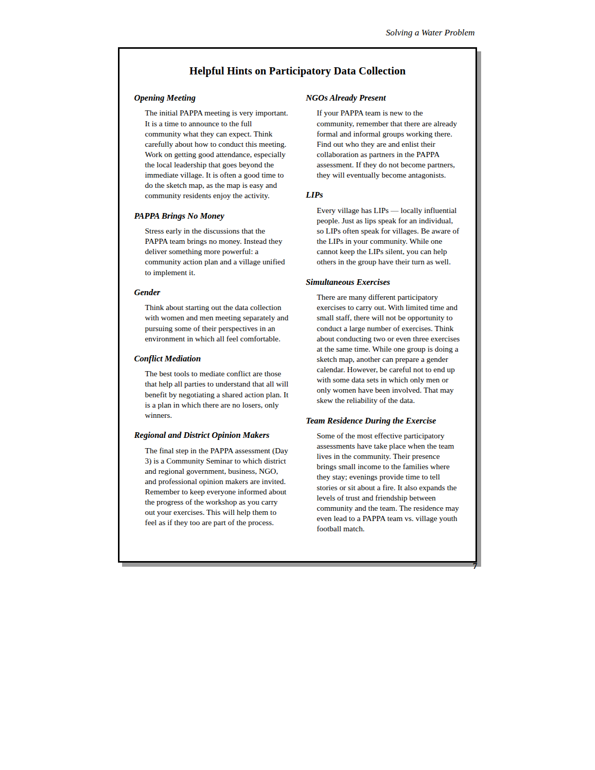Solving a Water Problem
Helpful Hints on Participatory Data Collection
Opening Meeting
The initial PAPPA meeting is very important. It is a time to announce to the full community what they can expect. Think carefully about how to conduct this meeting. Work on getting good attendance, especially the local leadership that goes beyond the immediate village. It is often a good time to do the sketch map, as the map is easy and community residents enjoy the activity.
PAPPA Brings No Money
Stress early in the discussions that the PAPPA team brings no money. Instead they deliver something more powerful: a community action plan and a village unified to implement it.
Gender
Think about starting out the data collection with women and men meeting separately and pursuing some of their perspectives in an environment in which all feel comfortable.
Conflict Mediation
The best tools to mediate conflict are those that help all parties to understand that all will benefit by negotiating a shared action plan. It is a plan in which there are no losers, only winners.
Regional and District Opinion Makers
The final step in the PAPPA assessment (Day 3) is a Community Seminar to which district and regional government, business, NGO, and professional opinion makers are invited. Remember to keep everyone informed about the progress of the workshop as you carry out your exercises. This will help them to feel as if they too are part of the process.
NGOs Already Present
If your PAPPA team is new to the community, remember that there are already formal and informal groups working there. Find out who they are and enlist their collaboration as partners in the PAPPA assessment. If they do not become partners, they will eventually become antagonists.
LIPs
Every village has LIPs — locally influential people. Just as lips speak for an individual, so LIPs often speak for villages. Be aware of the LIPs in your community. While one cannot keep the LIPs silent, you can help others in the group have their turn as well.
Simultaneous Exercises
There are many different participatory exercises to carry out. With limited time and small staff, there will not be opportunity to conduct a large number of exercises. Think about conducting two or even three exercises at the same time. While one group is doing a sketch map, another can prepare a gender calendar. However, be careful not to end up with some data sets in which only men or only women have been involved. That may skew the reliability of the data.
Team Residence During the Exercise
Some of the most effective participatory assessments have take place when the team lives in the community. Their presence brings small income to the families where they stay; evenings provide time to tell stories or sit about a fire. It also expands the levels of trust and friendship between community and the team. The residence may even lead to a PAPPA team vs. village youth football match.
7